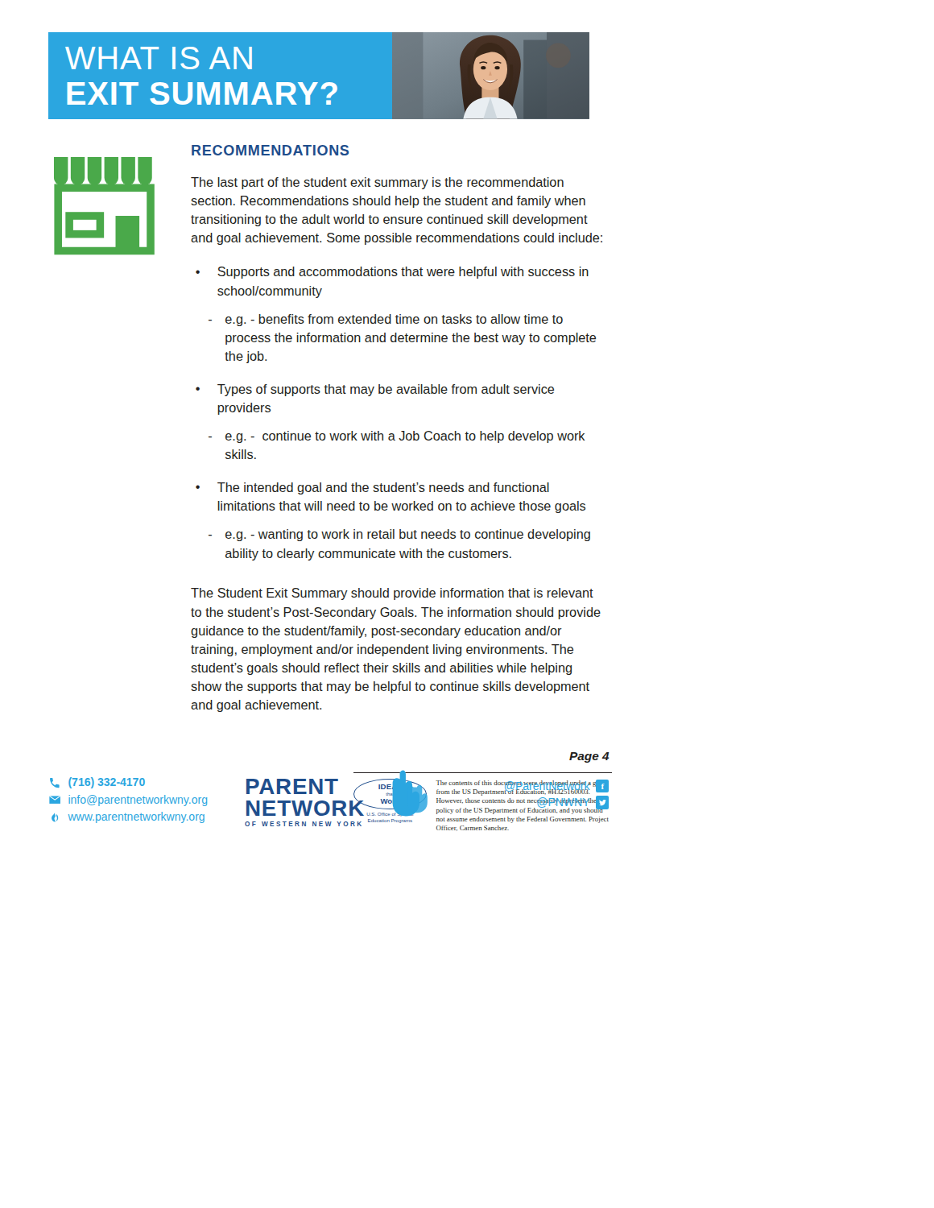WHAT IS AN EXIT SUMMARY?
RECOMMENDATIONS
The last part of the student exit summary is the recommendation section. Recommendations should help the student and family when transitioning to the adult world to ensure continued skill development and goal achievement. Some possible recommendations could include:
Supports and accommodations that were helpful with success in school/community
e.g. - benefits from extended time on tasks to allow time to process the information and determine the best way to complete the job.
Types of supports that may be available from adult service providers
e.g. - continue to work with a Job Coach to help develop work skills.
The intended goal and the student’s needs and functional limitations that will need to be worked on to achieve those goals
e.g. - wanting to work in retail but needs to continue developing ability to clearly communicate with the customers.
The Student Exit Summary should provide information that is relevant to the student’s Post-Secondary Goals. The information should provide guidance to the student/family, post-secondary education and/or training, employment and/or independent living environments. The student’s goals should reflect their skills and abilities while helping show the supports that may be helpful to continue skills development and goal achievement.
IDEAs that Work
U.S. Office of Special
Education Programs
The contents of this document were developed under a grant from the US Department of Education, #H325160003. However, those contents do not necessarily represent the policy of the US Department of Education, and you should not assume endorsement by the Federal Government. Project Officer, Carmen Sanchez.
Page 4
(716) 332-4170
info@parentnetworkwny.org
www.parentnetworkwny.org
PARENT NETWORK OF WESTERN NEW YORK
@ParentNetwork f
@PNWNY